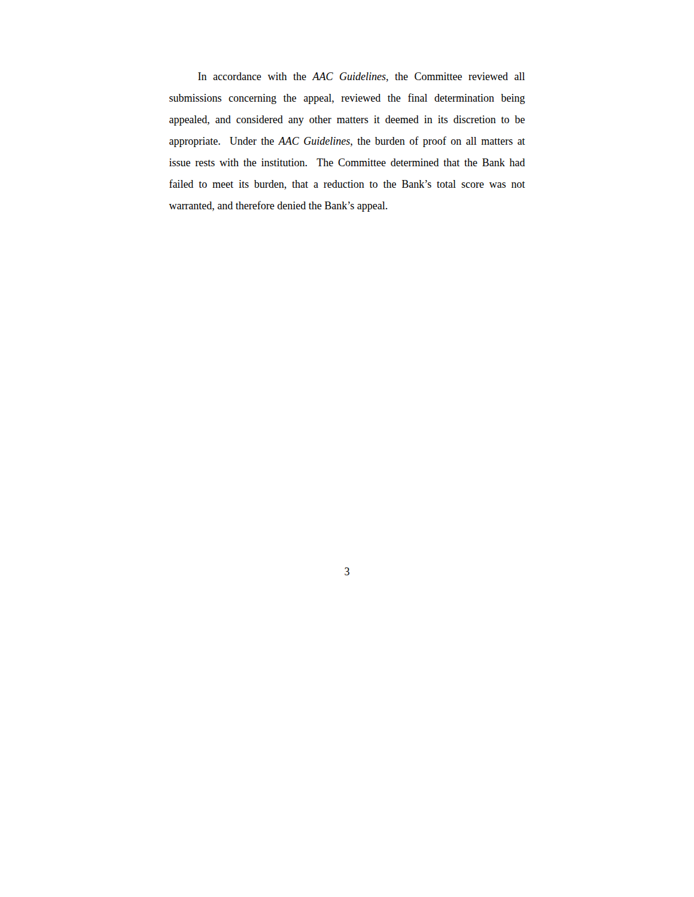In accordance with the AAC Guidelines, the Committee reviewed all submissions concerning the appeal, reviewed the final determination being appealed, and considered any other matters it deemed in its discretion to be appropriate. Under the AAC Guidelines, the burden of proof on all matters at issue rests with the institution. The Committee determined that the Bank had failed to meet its burden, that a reduction to the Bank’s total score was not warranted, and therefore denied the Bank’s appeal.
3